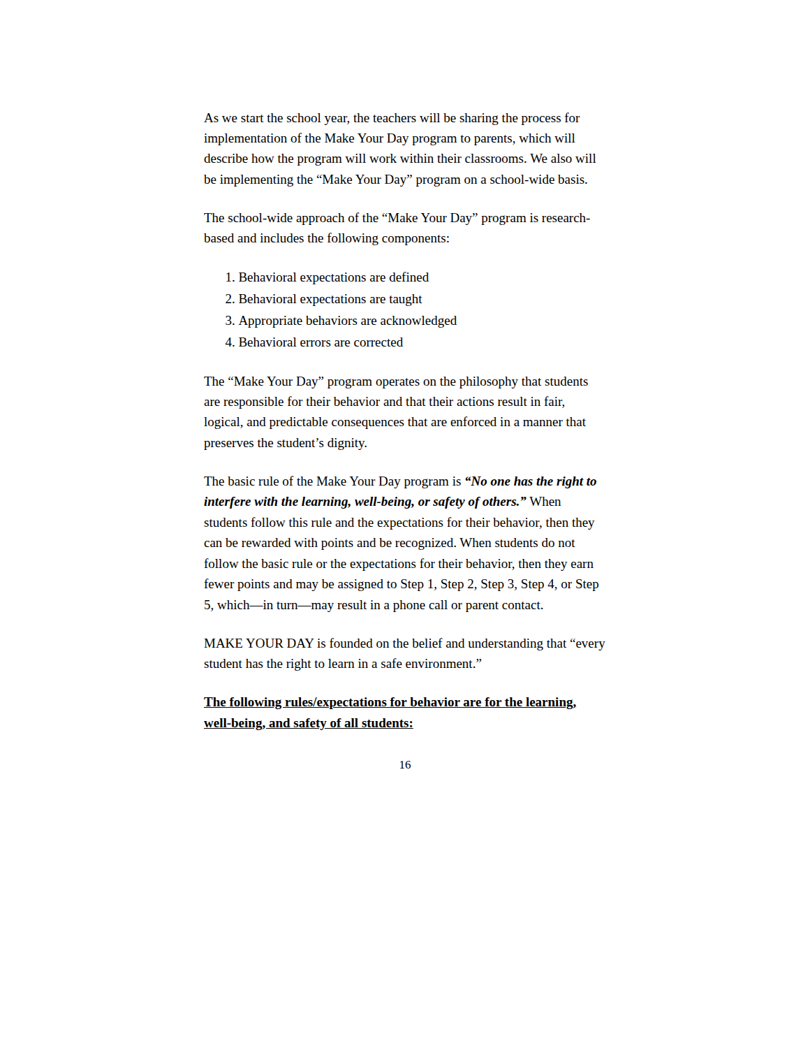As we start the school year, the teachers will be sharing the process for implementation of the Make Your Day program to parents, which will describe how the program will work within their classrooms. We also will be implementing the “Make Your Day” program on a school-wide basis.
The school-wide approach of the “Make Your Day” program is research-based and includes the following components:
Behavioral expectations are defined
Behavioral expectations are taught
Appropriate behaviors are acknowledged
Behavioral errors are corrected
The “Make Your Day” program operates on the philosophy that students are responsible for their behavior and that their actions result in fair, logical, and predictable consequences that are enforced in a manner that preserves the student’s dignity.
The basic rule of the Make Your Day program is “No one has the right to interfere with the learning, well-being, or safety of others.” When students follow this rule and the expectations for their behavior, then they can be rewarded with points and be recognized. When students do not follow the basic rule or the expectations for their behavior, then they earn fewer points and may be assigned to Step 1, Step 2, Step 3, Step 4, or Step 5, which—in turn—may result in a phone call or parent contact.
MAKE YOUR DAY is founded on the belief and understanding that “every student has the right to learn in a safe environment.”
The following rules/expectations for behavior are for the learning, well-being, and safety of all students:
16